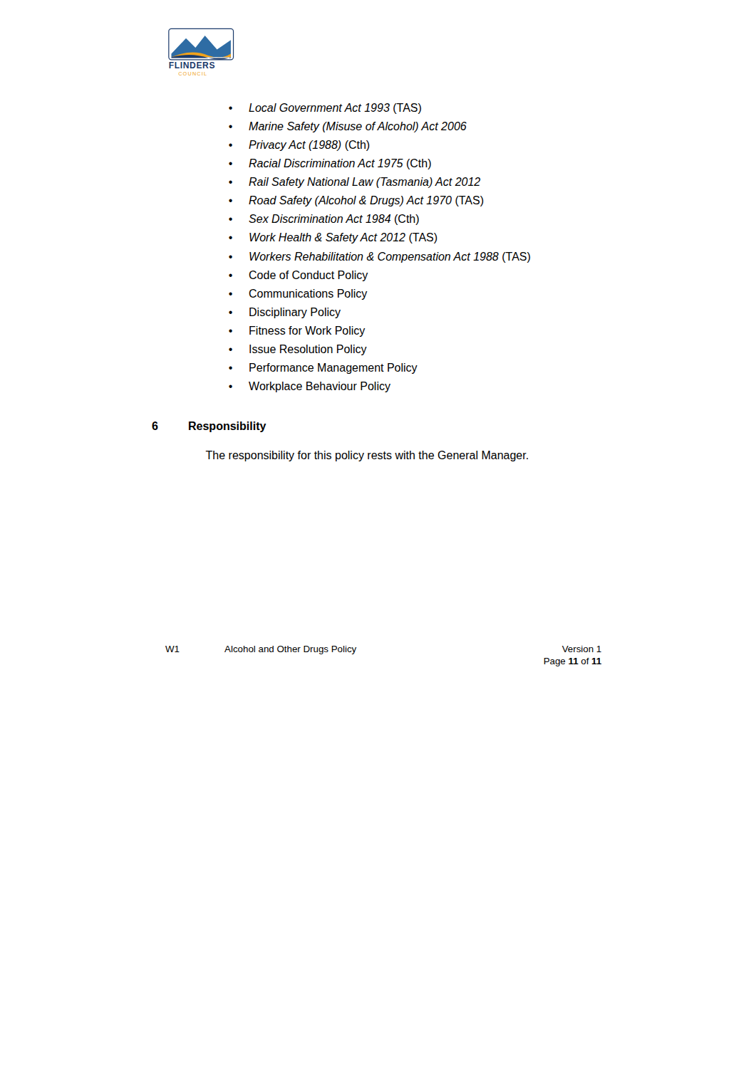FLINDERS COUNCIL
Local Government Act 1993 (TAS)
Marine Safety (Misuse of Alcohol) Act 2006
Privacy Act (1988) (Cth)
Racial Discrimination Act 1975 (Cth)
Rail Safety National Law (Tasmania) Act 2012
Road Safety (Alcohol & Drugs) Act 1970 (TAS)
Sex Discrimination Act 1984 (Cth)
Work Health & Safety Act 2012 (TAS)
Workers Rehabilitation & Compensation Act 1988 (TAS)
Code of Conduct Policy
Communications Policy
Disciplinary Policy
Fitness for Work Policy
Issue Resolution Policy
Performance Management Policy
Workplace Behaviour Policy
6 Responsibility
The responsibility for this policy rests with the General Manager.
W1 Alcohol and Other Drugs Policy
Version 1
Page 11 of 11